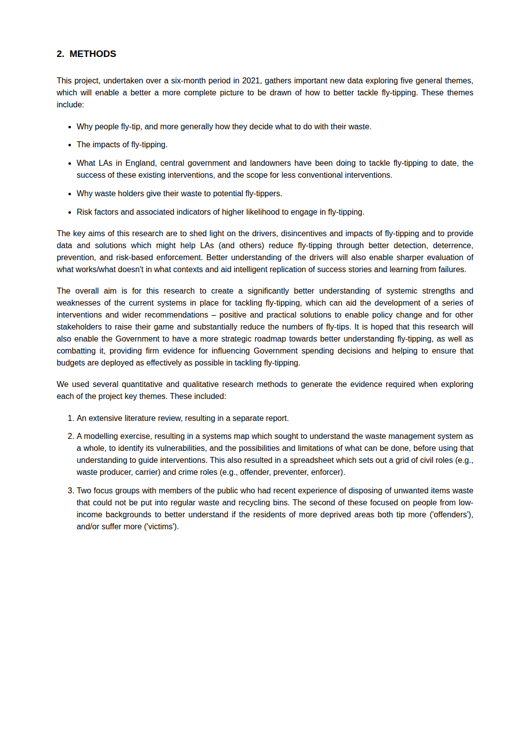2. METHODS
This project, undertaken over a six-month period in 2021, gathers important new data exploring five general themes, which will enable a better a more complete picture to be drawn of how to better tackle fly-tipping. These themes include:
Why people fly-tip, and more generally how they decide what to do with their waste.
The impacts of fly-tipping.
What LAs in England, central government and landowners have been doing to tackle fly-tipping to date, the success of these existing interventions, and the scope for less conventional interventions.
Why waste holders give their waste to potential fly-tippers.
Risk factors and associated indicators of higher likelihood to engage in fly-tipping.
The key aims of this research are to shed light on the drivers, disincentives and impacts of fly-tipping and to provide data and solutions which might help LAs (and others) reduce fly-tipping through better detection, deterrence, prevention, and risk-based enforcement. Better understanding of the drivers will also enable sharper evaluation of what works/what doesn't in what contexts and aid intelligent replication of success stories and learning from failures.
The overall aim is for this research to create a significantly better understanding of systemic strengths and weaknesses of the current systems in place for tackling fly-tipping, which can aid the development of a series of interventions and wider recommendations – positive and practical solutions to enable policy change and for other stakeholders to raise their game and substantially reduce the numbers of fly-tips. It is hoped that this research will also enable the Government to have a more strategic roadmap towards better understanding fly-tipping, as well as combatting it, providing firm evidence for influencing Government spending decisions and helping to ensure that budgets are deployed as effectively as possible in tackling fly-tipping.
We used several quantitative and qualitative research methods to generate the evidence required when exploring each of the project key themes. These included:
An extensive literature review, resulting in a separate report.
A modelling exercise, resulting in a systems map which sought to understand the waste management system as a whole, to identify its vulnerabilities, and the possibilities and limitations of what can be done, before using that understanding to guide interventions. This also resulted in a spreadsheet which sets out a grid of civil roles (e.g., waste producer, carrier) and crime roles (e.g., offender, preventer, enforcer).
Two focus groups with members of the public who had recent experience of disposing of unwanted items waste that could not be put into regular waste and recycling bins. The second of these focused on people from low-income backgrounds to better understand if the residents of more deprived areas both tip more ('offenders'), and/or suffer more ('victims').